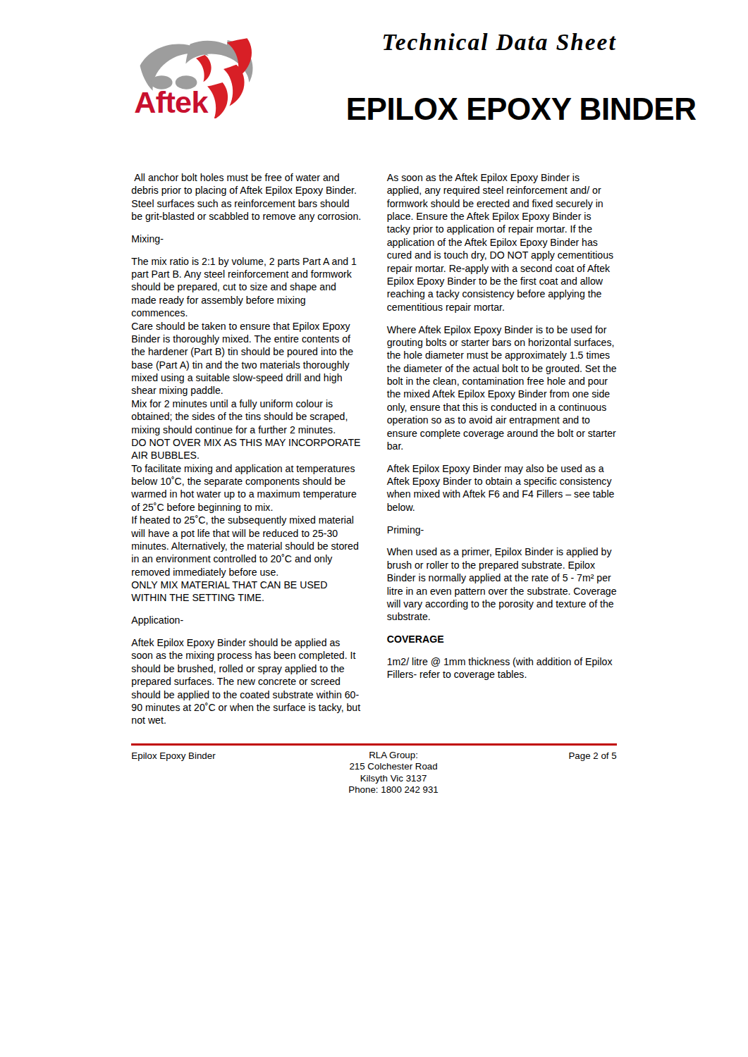Technical Data Sheet
Aftek
EPILOX EPOXY BINDER
All anchor bolt holes must be free of water and debris prior to placing of Aftek Epilox Epoxy Binder. Steel surfaces such as reinforcement bars should be grit-blasted or scabbled to remove any corrosion.
Mixing-
The mix ratio is 2:1 by volume, 2 parts Part A and 1 part Part B. Any steel reinforcement and formwork should be prepared, cut to size and shape and made ready for assembly before mixing commences.
Care should be taken to ensure that Epilox Epoxy Binder is thoroughly mixed. The entire contents of the hardener (Part B) tin should be poured into the base (Part A) tin and the two materials thoroughly mixed using a suitable slow-speed drill and high shear mixing paddle.
Mix for 2 minutes until a fully uniform colour is obtained; the sides of the tins should be scraped, mixing should continue for a further 2 minutes.
DO NOT OVER MIX AS THIS MAY INCORPORATE AIR BUBBLES.
To facilitate mixing and application at temperatures below 10˚C, the separate components should be warmed in hot water up to a maximum temperature of 25˚C before beginning to mix.
If heated to 25˚C, the subsequently mixed material will have a pot life that will be reduced to 25-30 minutes. Alternatively, the material should be stored in an environment controlled to 20˚C and only removed immediately before use.
ONLY MIX MATERIAL THAT CAN BE USED WITHIN THE SETTING TIME.
Application-
Aftek Epilox Epoxy Binder should be applied as soon as the mixing process has been completed. It should be brushed, rolled or spray applied to the prepared surfaces. The new concrete or screed should be applied to the coated substrate within 60-90 minutes at 20˚C or when the surface is tacky, but not wet.
As soon as the Aftek Epilox Epoxy Binder is applied, any required steel reinforcement and/ or formwork should be erected and fixed securely in place. Ensure the Aftek Epilox Epoxy Binder is tacky prior to application of repair mortar. If the application of the Aftek Epilox Epoxy Binder has cured and is touch dry, DO NOT apply cementitious repair mortar. Re-apply with a second coat of Aftek Epilox Epoxy Binder to be the first coat and allow reaching a tacky consistency before applying the cementitious repair mortar.
Where Aftek Epilox Epoxy Binder is to be used for grouting bolts or starter bars on horizontal surfaces, the hole diameter must be approximately 1.5 times the diameter of the actual bolt to be grouted. Set the bolt in the clean, contamination free hole and pour the mixed Aftek Epilox Epoxy Binder from one side only, ensure that this is conducted in a continuous operation so as to avoid air entrapment and to ensure complete coverage around the bolt or starter bar.
Aftek Epilox Epoxy Binder may also be used as a Aftek Epoxy Binder to obtain a specific consistency when mixed with Aftek F6 and F4 Fillers – see table below.
Priming-
When used as a primer, Epilox Binder is applied by brush or roller to the prepared substrate. Epilox Binder is normally applied at the rate of 5 - 7m² per litre in an even pattern over the substrate. Coverage will vary according to the porosity and texture of the substrate.
COVERAGE
1m2/ litre @ 1mm thickness (with addition of Epilox Fillers- refer to coverage tables.
Epilox Epoxy Binder
RLA Group:
215 Colchester Road
Kilsyth Vic 3137
Phone: 1800 242 931
Page 2 of 5